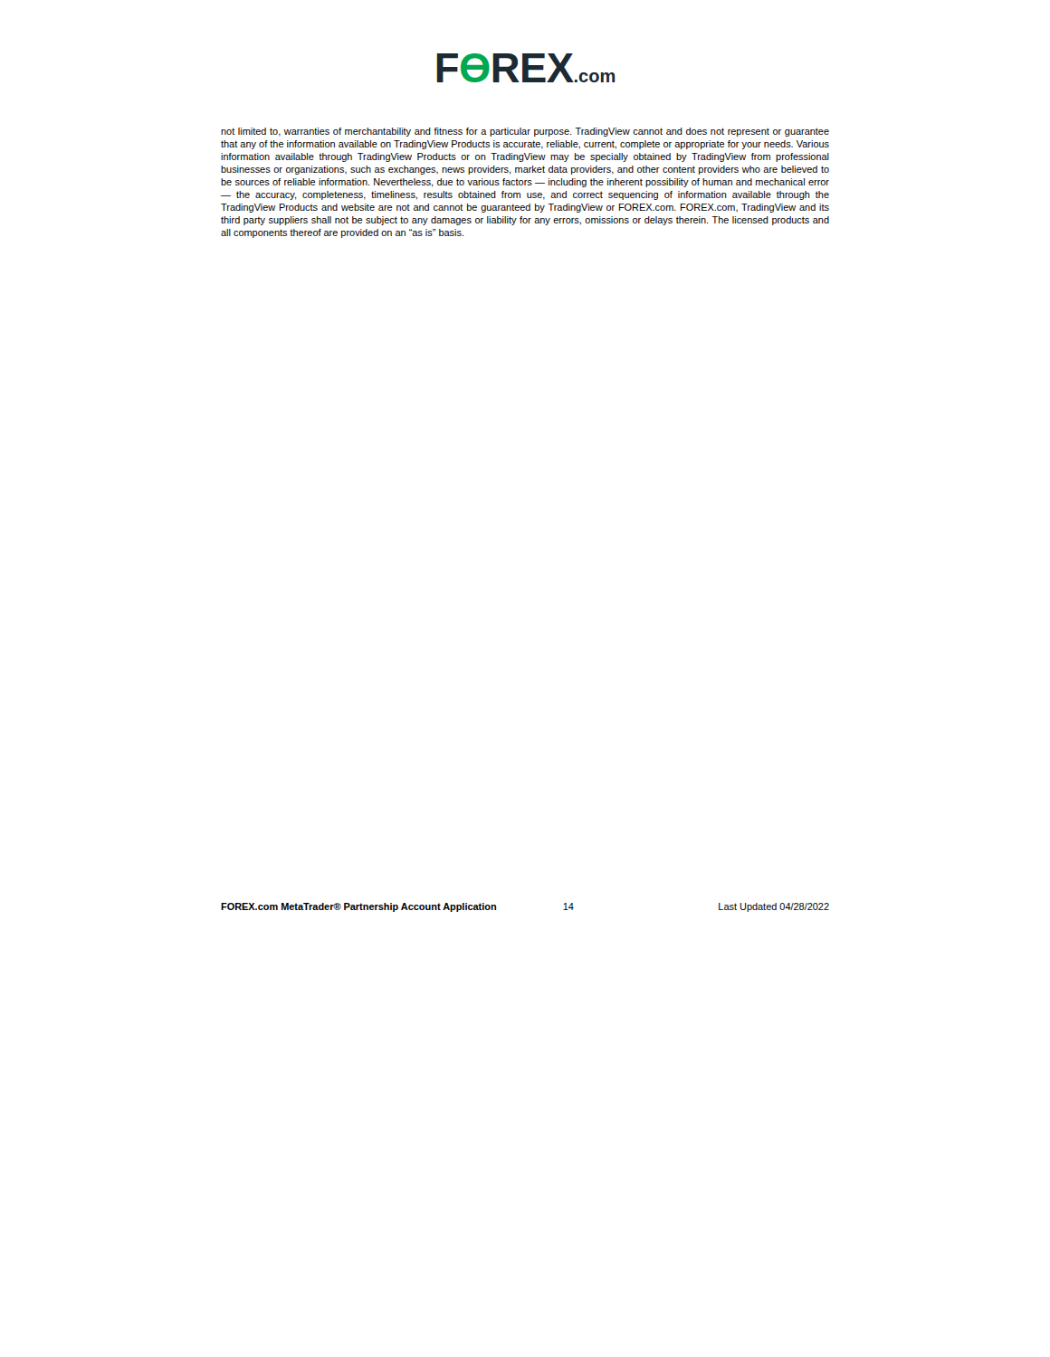FϴREX.com
not limited to, warranties of merchantability and fitness for a particular purpose. TradingView cannot and does not represent or guarantee that any of the information available on TradingView Products is accurate, reliable, current, complete or appropriate for your needs. Various information available through TradingView Products or on TradingView may be specially obtained by TradingView from professional businesses or organizations, such as exchanges, news providers, market data providers, and other content providers who are believed to be sources of reliable information. Nevertheless, due to various factors — including the inherent possibility of human and mechanical error — the accuracy, completeness, timeliness, results obtained from use, and correct sequencing of information available through the TradingView Products and website are not and cannot be guaranteed by TradingView or FOREX.com. FOREX.com, TradingView and its third party suppliers shall not be subject to any damages or liability for any errors, omissions or delays therein. The licensed products and all components thereof are provided on an “as is” basis.
FOREX.com MetaTrader® Partnership Account Application
14
Last Updated 04/28/2022